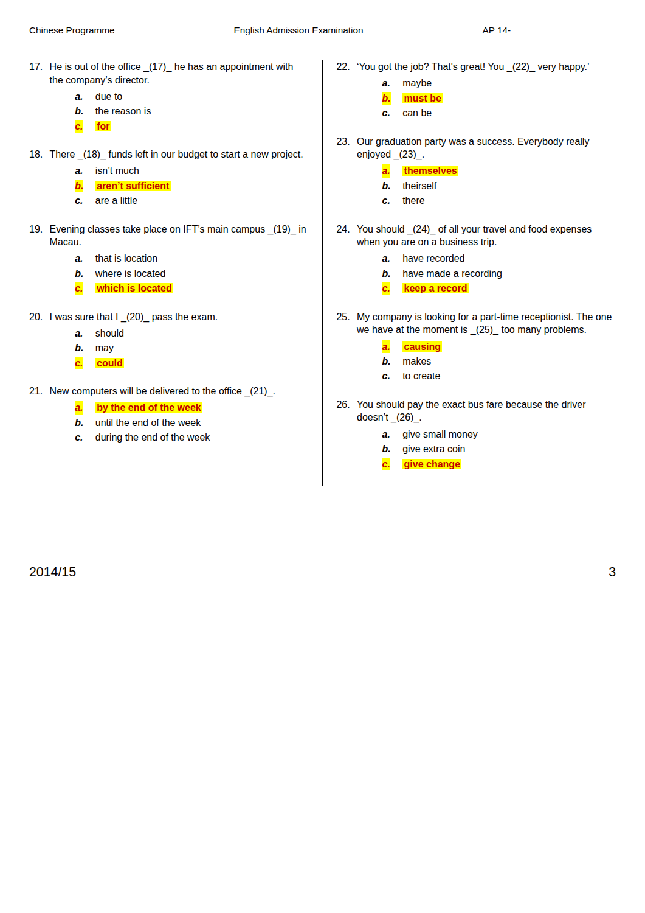Chinese Programme
English Admission Examination
AP 14-
17. He is out of the office _(17)_ he has an appointment with the company’s director.
a. due to
b. the reason is
c. for
18. There _(18)_ funds left in our budget to start a new project.
a. isn’t much
b. aren’t sufficient
c. are a little
19. Evening classes take place on IFT’s main campus _(19)_ in Macau.
a. that is location
b. where is located
c. which is located
20. I was sure that I _(20)_ pass the exam.
a. should
b. may
c. could
21. New computers will be delivered to the office _(21)_.
a. by the end of the week
b. until the end of the week
c. during the end of the week
22. ‘You got the job? That's great! You _(22)_ very happy.’
a. maybe
b. must be
c. can be
23. Our graduation party was a success. Everybody really enjoyed _(23)_.
a. themselves
b. theirself
c. there
24. You should _(24)_ of all your travel and food expenses when you are on a business trip.
a. have recorded
b. have made a recording
c. keep a record
25. My company is looking for a part-time receptionist. The one we have at the moment is _(25)_ too many problems.
a. causing
b. makes
c. to create
26. You should pay the exact bus fare because the driver doesn’t _(26)_.
a. give small money
b. give extra coin
c. give change
2014/15
3